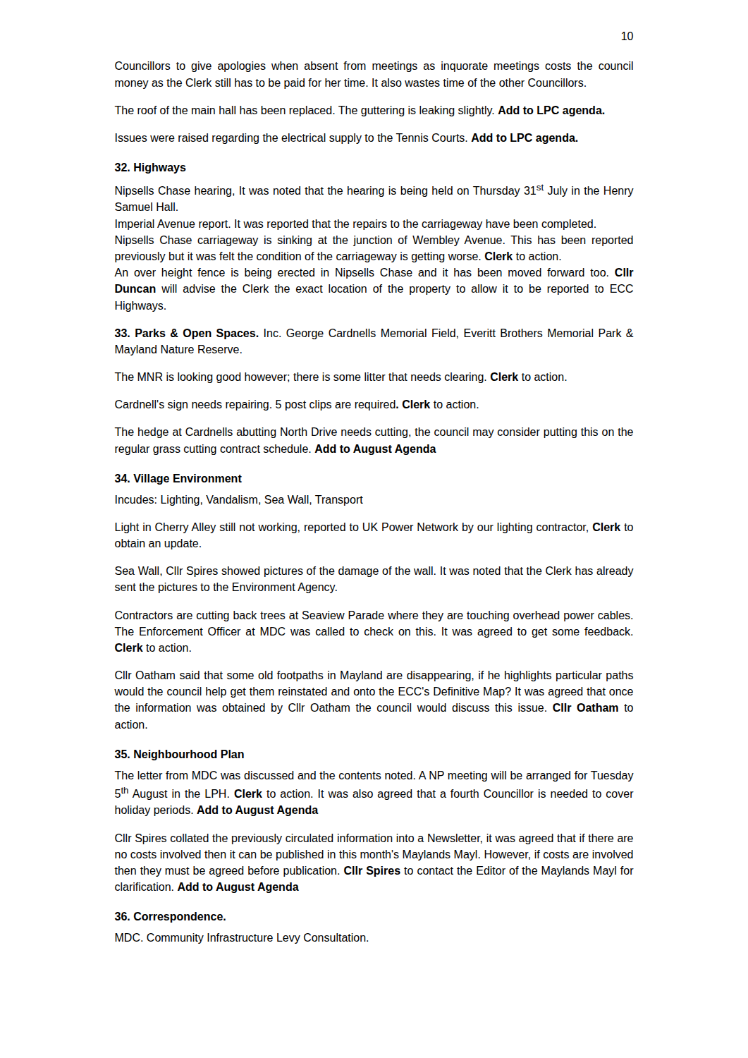10
Councillors to give apologies when absent from meetings as inquorate meetings costs the council money as the Clerk still has to be paid for her time. It also wastes time of the other Councillors.
The roof of the main hall has been replaced. The guttering is leaking slightly. Add to LPC agenda.
Issues were raised regarding the electrical supply to the Tennis Courts. Add to LPC agenda.
32. Highways
Nipsells Chase hearing, It was noted that the hearing is being held on Thursday 31st July in the Henry Samuel Hall.
Imperial Avenue report. It was reported that the repairs to the carriageway have been completed.
Nipsells Chase carriageway is sinking at the junction of Wembley Avenue. This has been reported previously but it was felt the condition of the carriageway is getting worse. Clerk to action.
An over height fence is being erected in Nipsells Chase and it has been moved forward too. Cllr Duncan will advise the Clerk the exact location of the property to allow it to be reported to ECC Highways.
33. Parks & Open Spaces. Inc. George Cardnells Memorial Field, Everitt Brothers Memorial Park & Mayland Nature Reserve.
The MNR is looking good however; there is some litter that needs clearing. Clerk to action.
Cardnell's sign needs repairing. 5 post clips are required. Clerk to action.
The hedge at Cardnells abutting North Drive needs cutting, the council may consider putting this on the regular grass cutting contract schedule. Add to August Agenda
34. Village Environment
Incudes: Lighting, Vandalism, Sea Wall, Transport
Light in Cherry Alley still not working, reported to UK Power Network by our lighting contractor, Clerk to obtain an update.
Sea Wall, Cllr Spires showed pictures of the damage of the wall. It was noted that the Clerk has already sent the pictures to the Environment Agency.
Contractors are cutting back trees at Seaview Parade where they are touching overhead power cables. The Enforcement Officer at MDC was called to check on this. It was agreed to get some feedback. Clerk to action.
Cllr Oatham said that some old footpaths in Mayland are disappearing, if he highlights particular paths would the council help get them reinstated and onto the ECC's Definitive Map? It was agreed that once the information was obtained by Cllr Oatham the council would discuss this issue. Cllr Oatham to action.
35. Neighbourhood Plan
The letter from MDC was discussed and the contents noted. A NP meeting will be arranged for Tuesday 5th August in the LPH. Clerk to action. It was also agreed that a fourth Councillor is needed to cover holiday periods. Add to August Agenda
Cllr Spires collated the previously circulated information into a Newsletter, it was agreed that if there are no costs involved then it can be published in this month's Maylands Mayl. However, if costs are involved then they must be agreed before publication. Cllr Spires to contact the Editor of the Maylands Mayl for clarification. Add to August Agenda
36. Correspondence.
MDC. Community Infrastructure Levy Consultation.